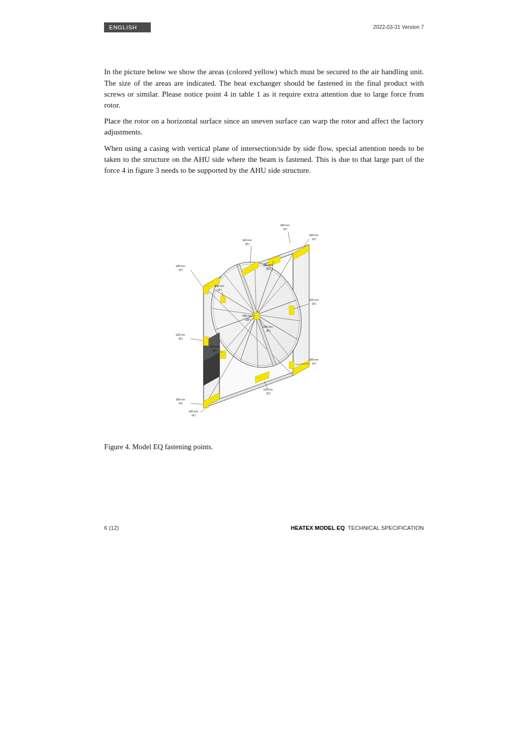ENGLISH
2022-03-31 Version 7
In the picture below we show the areas (colored yellow) which must be secured to the air handling unit. The size of the areas are indicated. The heat exchanger should be fastened in the final product with screws or similar. Please notice point 4 in table 1 as it require extra attention due to large force from rotor.
Place the rotor on a horizontal surface since an uneven surface can warp the rotor and affect the factory adjustments.
When using a casing with vertical plane of intersection/side by side flow, special attention needs to be taken to the structure on the AHU side where the beam is fastened. This is due to that large part of the force 4 in figure 3 needs to be supported by the AHU side structure.
100 mm (4") 100 mm (4") 120 mm (5") 100 mm (4") 120 mm (5") 100 mm (4") 120 mm (5") 400 mm (16") 150 mm (6") 120 mm (5") 120 mm (5") 100 mm (4") 120 mm (5") 100 mm (4") 100 mm (4")
Figure 4. Model EQ fastening points.
6 (12)
HEATEX MODEL EQ TECHNICAL SPECIFICATION